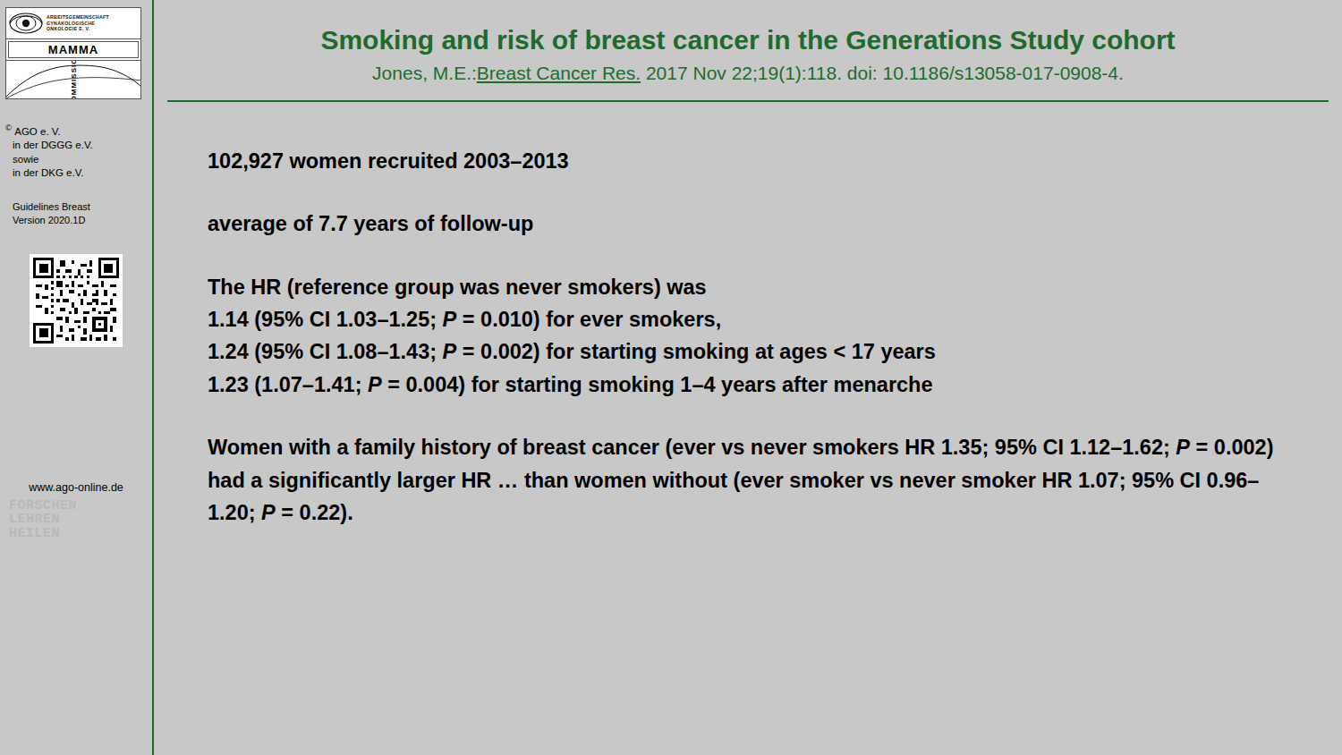ARBEITSGEMEINSCHAFT
GYNÄKOLOGISCHE
ONKOLOGIE E. V.
MAMMA
KOMMISSION
© AGO e. V. in der DGGG e.V. sowie in der DKG e.V.
Guidelines Breast
Version 2020.1D
www.ago-online.de
FORSCHEN
LEHREN
HEILEN
Smoking and risk of breast cancer in the Generations Study cohort
Jones, M.E.:Breast Cancer Res. 2017 Nov 22;19(1):118. doi: 10.1186/s13058-017-0908-4.
102,927 women recruited 2003–2013
average of 7.7 years of follow-up
The HR (reference group was never smokers) was
1.14 (95% CI 1.03–1.25; P = 0.010) for ever smokers,
1.24 (95% CI 1.08–1.43; P = 0.002) for starting smoking at ages < 17 years
1.23 (1.07–1.41; P = 0.004) for starting smoking 1–4 years after menarche
Women with a family history of breast cancer (ever vs never smokers HR 1.35; 95% CI 1.12–1.62; P = 0.002) had a significantly larger HR … than women without (ever smoker vs never smoker HR 1.07; 95% CI 0.96–1.20; P = 0.22).